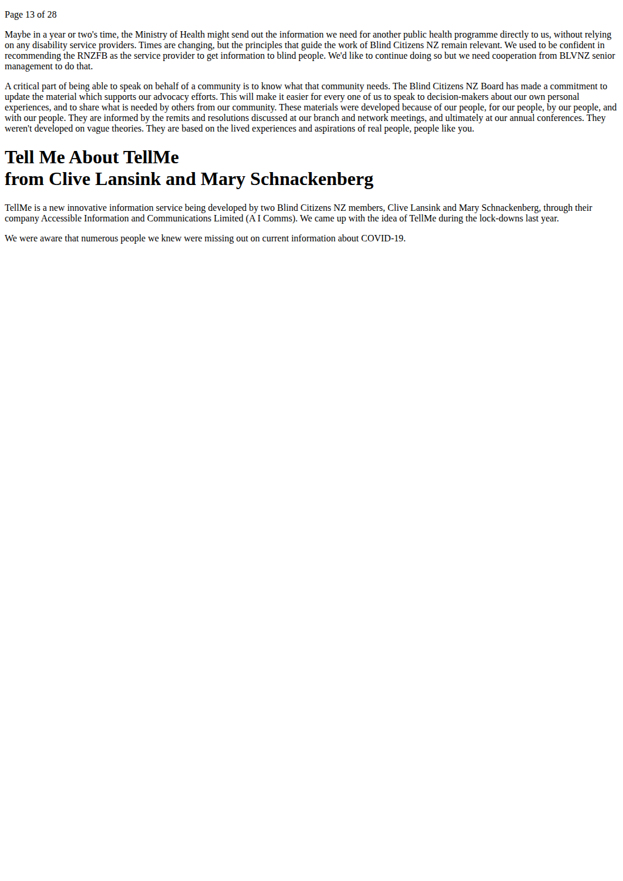Page 13 of 28
Maybe in a year or two's time, the Ministry of Health might send out the information we need for another public health programme directly to us, without relying on any disability service providers. Times are changing, but the principles that guide the work of Blind Citizens NZ remain relevant. We used to be confident in recommending the RNZFB as the service provider to get information to blind people. We'd like to continue doing so but we need cooperation from BLVNZ senior management to do that.
A critical part of being able to speak on behalf of a community is to know what that community needs. The Blind Citizens NZ Board has made a commitment to update the material which supports our advocacy efforts. This will make it easier for every one of us to speak to decision-makers about our own personal experiences, and to share what is needed by others from our community. These materials were developed because of our people, for our people, by our people, and with our people. They are informed by the remits and resolutions discussed at our branch and network meetings, and ultimately at our annual conferences. They weren't developed on vague theories. They are based on the lived experiences and aspirations of real people, people like you.
Tell Me About TellMe
from Clive Lansink and Mary Schnackenberg
TellMe is a new innovative information service being developed by two Blind Citizens NZ members, Clive Lansink and Mary Schnackenberg, through their company Accessible Information and Communications Limited (A I Comms). We came up with the idea of TellMe during the lock-downs last year.
We were aware that numerous people we knew were missing out on current information about COVID-19.